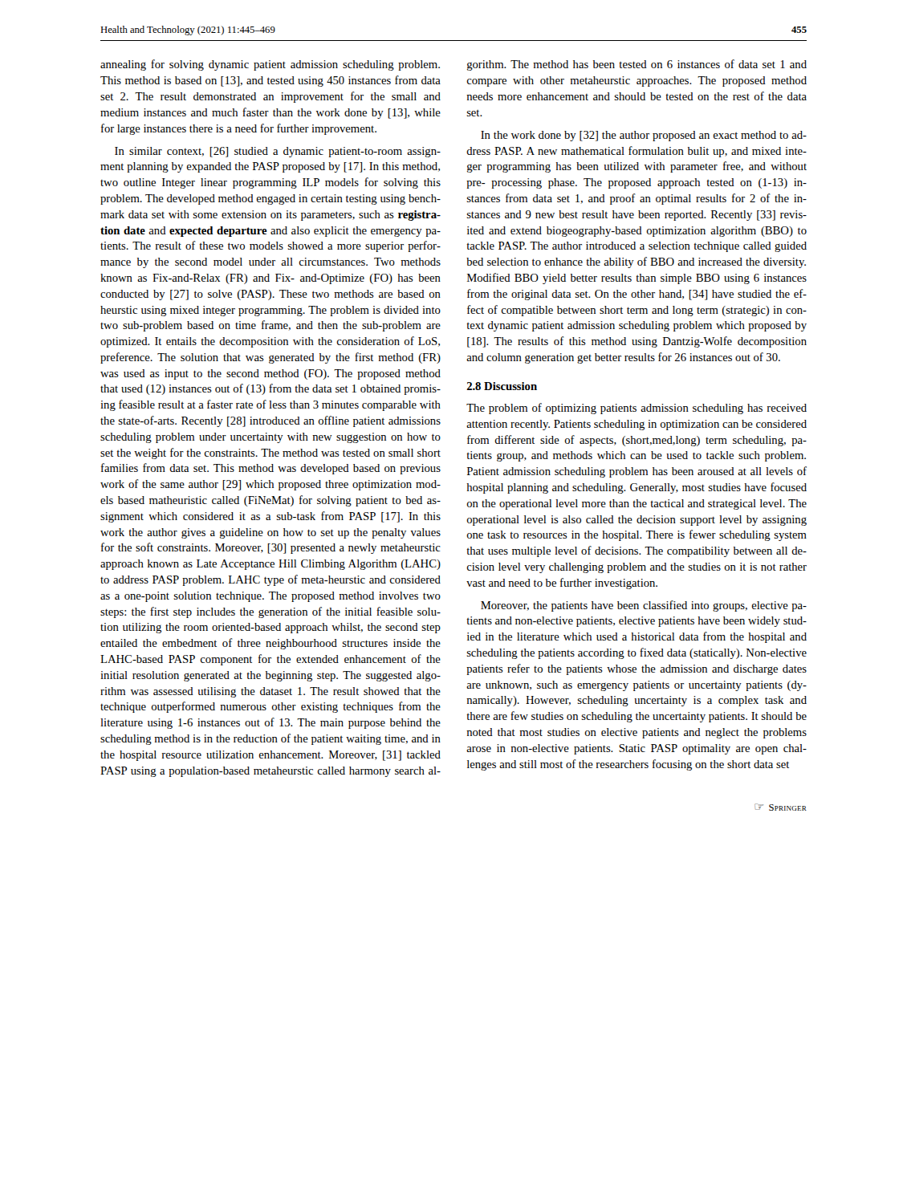Health and Technology (2021) 11:445–469 455
annealing for solving dynamic patient admission scheduling problem. This method is based on [13], and tested using 450 instances from data set 2. The result demonstrated an improvement for the small and medium instances and much faster than the work done by [13], while for large instances there is a need for further improvement.
In similar context, [26] studied a dynamic patient-to-room assignment planning by expanded the PASP proposed by [17]. In this method, two outline Integer linear programming ILP models for solving this problem. The developed method engaged in certain testing using benchmark data set with some extension on its parameters, such as registration date and expected departure and also explicit the emergency patients. The result of these two models showed a more superior performance by the second model under all circumstances. Two methods known as Fix-and-Relax (FR) and Fix- and-Optimize (FO) has been conducted by [27] to solve (PASP). These two methods are based on heurstic using mixed integer programming. The problem is divided into two sub-problem based on time frame, and then the sub-problem are optimized. It entails the decomposition with the consideration of LoS, preference. The solution that was generated by the first method (FR) was used as input to the second method (FO). The proposed method that used (12) instances out of (13) from the data set 1 obtained promising feasible result at a faster rate of less than 3 minutes comparable with the state-of-arts. Recently [28] introduced an offline patient admissions scheduling problem under uncertainty with new suggestion on how to set the weight for the constraints. The method was tested on small short families from data set. This method was developed based on previous work of the same author [29] which proposed three optimization models based matheuristic called (FiNeMat) for solving patient to bed assignment which considered it as a sub-task from PASP [17]. In this work the author gives a guideline on how to set up the penalty values for the soft constraints. Moreover, [30] presented a newly metaheurstic approach known as Late Acceptance Hill Climbing Algorithm (LAHC) to address PASP problem. LAHC type of meta-heurstic and considered as a one-point solution technique. The proposed method involves two steps: the first step includes the generation of the initial feasible solution utilizing the room oriented-based approach whilst, the second step entailed the embedment of three neighbourhood structures inside the LAHC-based PASP component for the extended enhancement of the initial resolution generated at the beginning step. The suggested algorithm was assessed utilising the dataset 1. The result showed that the technique outperformed numerous other existing techniques from the literature using 1-6 instances out of 13. The main purpose behind the scheduling method is in the reduction of the patient waiting time, and in the hospital resource utilization enhancement. Moreover, [31] tackled PASP using a population-based metaheurstic called harmony search algorithm. The method has been tested on 6 instances of data set 1 and compare with other metaheurstic approaches. The proposed method needs more enhancement and should be tested on the rest of the data set.
In the work done by [32] the author proposed an exact method to address PASP. A new mathematical formulation bulit up, and mixed integer programming has been utilized with parameter free, and without pre- processing phase. The proposed approach tested on (1-13) instances from data set 1, and proof an optimal results for 2 of the instances and 9 new best result have been reported. Recently [33] revisited and extend biogeography-based optimization algorithm (BBO) to tackle PASP. The author introduced a selection technique called guided bed selection to enhance the ability of BBO and increased the diversity. Modified BBO yield better results than simple BBO using 6 instances from the original data set. On the other hand, [34] have studied the effect of compatible between short term and long term (strategic) in context dynamic patient admission scheduling problem which proposed by [18]. The results of this method using Dantzig-Wolfe decomposition and column generation get better results for 26 instances out of 30.
2.8 Discussion
The problem of optimizing patients admission scheduling has received attention recently. Patients scheduling in optimization can be considered from different side of aspects, (short,med,long) term scheduling, patients group, and methods which can be used to tackle such problem. Patient admission scheduling problem has been aroused at all levels of hospital planning and scheduling. Generally, most studies have focused on the operational level more than the tactical and strategical level. The operational level is also called the decision support level by assigning one task to resources in the hospital. There is fewer scheduling system that uses multiple level of decisions. The compatibility between all decision level very challenging problem and the studies on it is not rather vast and need to be further investigation.
Moreover, the patients have been classified into groups, elective patients and non-elective patients, elective patients have been widely studied in the literature which used a historical data from the hospital and scheduling the patients according to fixed data (statically). Non-elective patients refer to the patients whose the admission and discharge dates are unknown, such as emergency patients or uncertainty patients (dynamically). However, scheduling uncertainty is a complex task and there are few studies on scheduling the uncertainty patients. It should be noted that most studies on elective patients and neglect the problems arose in non-elective patients. Static PASP optimality are open challenges and still most of the researchers focusing on the short data set
☞Springer